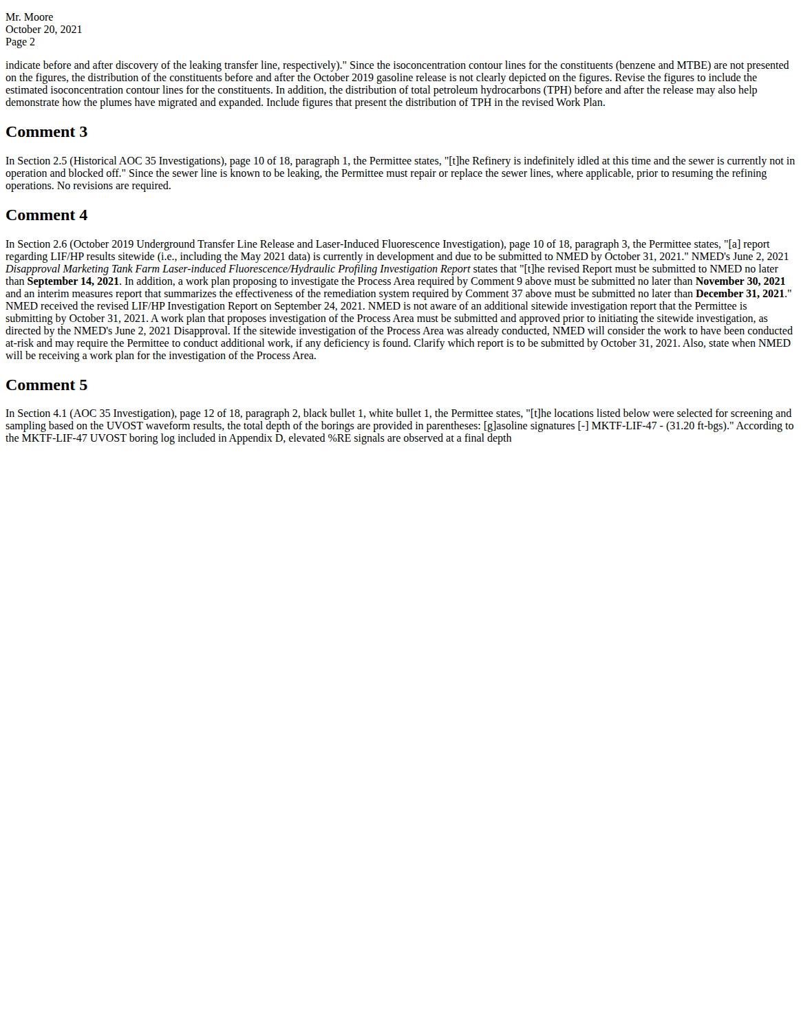Mr. Moore
October 20, 2021
Page 2
indicate before and after discovery of the leaking transfer line, respectively)." Since the isoconcentration contour lines for the constituents (benzene and MTBE) are not presented on the figures, the distribution of the constituents before and after the October 2019 gasoline release is not clearly depicted on the figures. Revise the figures to include the estimated isoconcentration contour lines for the constituents. In addition, the distribution of total petroleum hydrocarbons (TPH) before and after the release may also help demonstrate how the plumes have migrated and expanded. Include figures that present the distribution of TPH in the revised Work Plan.
Comment 3
In Section 2.5 (Historical AOC 35 Investigations), page 10 of 18, paragraph 1, the Permittee states, "[t]he Refinery is indefinitely idled at this time and the sewer is currently not in operation and blocked off." Since the sewer line is known to be leaking, the Permittee must repair or replace the sewer lines, where applicable, prior to resuming the refining operations. No revisions are required.
Comment 4
In Section 2.6 (October 2019 Underground Transfer Line Release and Laser-Induced Fluorescence Investigation), page 10 of 18, paragraph 3, the Permittee states, "[a] report regarding LIF/HP results sitewide (i.e., including the May 2021 data) is currently in development and due to be submitted to NMED by October 31, 2021." NMED's June 2, 2021 Disapproval Marketing Tank Farm Laser-induced Fluorescence/Hydraulic Profiling Investigation Report states that "[t]he revised Report must be submitted to NMED no later than September 14, 2021. In addition, a work plan proposing to investigate the Process Area required by Comment 9 above must be submitted no later than November 30, 2021 and an interim measures report that summarizes the effectiveness of the remediation system required by Comment 37 above must be submitted no later than December 31, 2021." NMED received the revised LIF/HP Investigation Report on September 24, 2021. NMED is not aware of an additional sitewide investigation report that the Permittee is submitting by October 31, 2021. A work plan that proposes investigation of the Process Area must be submitted and approved prior to initiating the sitewide investigation, as directed by the NMED's June 2, 2021 Disapproval. If the sitewide investigation of the Process Area was already conducted, NMED will consider the work to have been conducted at-risk and may require the Permittee to conduct additional work, if any deficiency is found. Clarify which report is to be submitted by October 31, 2021. Also, state when NMED will be receiving a work plan for the investigation of the Process Area.
Comment 5
In Section 4.1 (AOC 35 Investigation), page 12 of 18, paragraph 2, black bullet 1, white bullet 1, the Permittee states, "[t]he locations listed below were selected for screening and sampling based on the UVOST waveform results, the total depth of the borings are provided in parentheses: [g]asoline signatures [-] MKTF-LIF-47 - (31.20 ft-bgs)." According to the MKTF-LIF-47 UVOST boring log included in Appendix D, elevated %RE signals are observed at a final depth